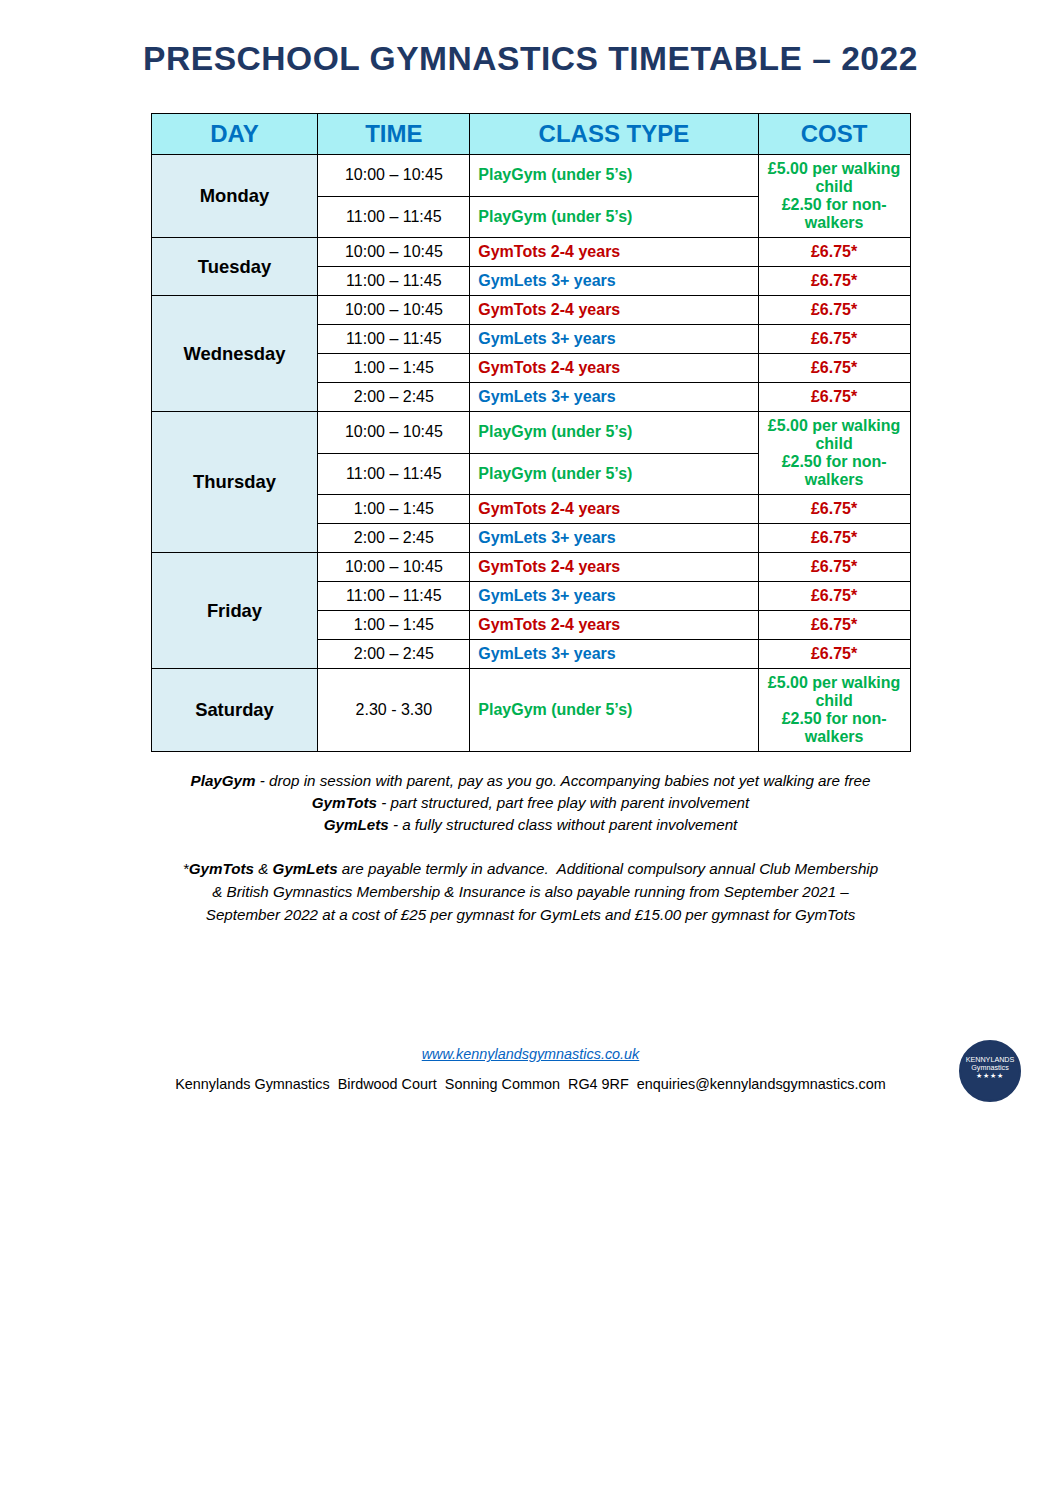PRESCHOOL GYMNASTICS TIMETABLE – 2022
| DAY | TIME | CLASS TYPE | COST |
| --- | --- | --- | --- |
| Monday | 10:00 – 10:45 | PlayGym (under 5’s) | £5.00 per walking child £2.50 for non-walkers |
| 11:00 – 11:45 | PlayGym (under 5’s) |
| Tuesday | 10:00 – 10:45 | GymTots 2-4 years | £6.75* |
| 11:00 – 11:45 | GymLets 3+ years | £6.75* |
| Wednesday | 10:00 – 10:45 | GymTots 2-4 years | £6.75* |
| 11:00 – 11:45 | GymLets 3+ years | £6.75* |
| 1:00 – 1:45 | GymTots 2-4 years | £6.75* |
| 2:00 – 2:45 | GymLets 3+ years | £6.75* |
| Thursday | 10:00 – 10:45 | PlayGym (under 5’s) | £5.00 per walking child £2.50 for non-walkers |
| 11:00 – 11:45 | PlayGym (under 5’s) |
| 1:00 – 1:45 | GymTots 2-4 years | £6.75* |
| 2:00 – 2:45 | GymLets 3+ years | £6.75* |
| Friday | 10:00 – 10:45 | GymTots 2-4 years | £6.75* |
| 11:00 – 11:45 | GymLets 3+ years | £6.75* |
| 1:00 – 1:45 | GymTots 2-4 years | £6.75* |
| 2:00 – 2:45 | GymLets 3+ years | £6.75* |
| Saturday | 2.30 - 3.30 | PlayGym (under 5’s) | £5.00 per walking child £2.50 for non-walkers |
PlayGym - drop in session with parent, pay as you go. Accompanying babies not yet walking are free
GymTots - part structured, part free play with parent involvement
GymLets - a fully structured class without parent involvement
*GymTots & GymLets are payable termly in advance. Additional compulsory annual Club Membership & British Gymnastics Membership & Insurance is also payable running from September 2021 – September 2022 at a cost of £25 per gymnast for GymLets and £15.00 per gymnast for GymTots
www.kennylandsgymnastics.co.uk
Kennylands Gymnastics Birdwood Court Sonning Common RG4 9RF enquiries@kennylandsgymnastics.com KENNYLANDS Gymnastics ★★★★